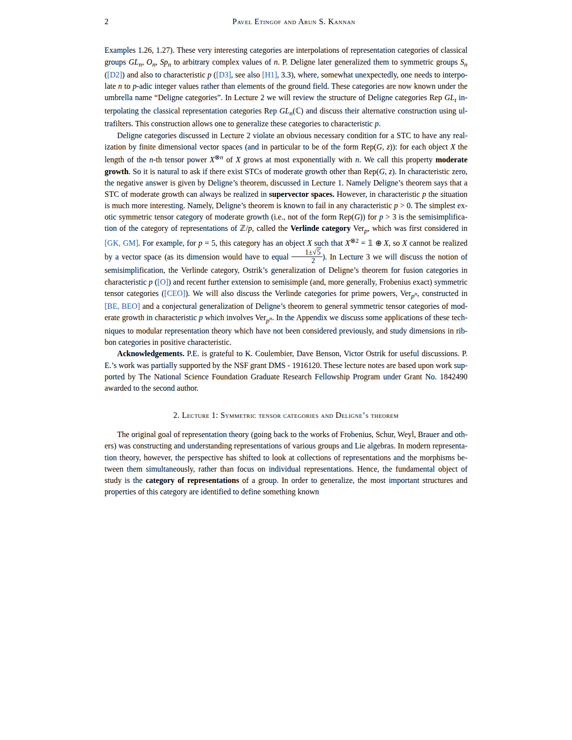2 Pavel Etingof and Arun S. Kannan
Examples 1.26, 1.27). These very interesting categories are interpolations of representation categories of classical groups GLn, On, Spn to arbitrary complex values of n. P. Deligne later generalized them to symmetric groups Sn ([D2]) and also to characteristic p ([D3], see also [H1], 3.3), where, somewhat unexpectedly, one needs to interpolate n to p-adic integer values rather than elements of the ground field. These categories are now known under the umbrella name “Deligne categories”. In Lecture 2 we will review the structure of Deligne categories Rep GLt interpolating the classical representation categories Rep GLn(ℂ) and discuss their alternative construction using ultrafilters. This construction allows one to generalize these categories to characteristic p.
Deligne categories discussed in Lecture 2 violate an obvious necessary condition for a STC to have any realization by finite dimensional vector spaces (and in particular to be of the form Rep(G, z)): for each object X the length of the n-th tensor power X⊗n of X grows at most exponentially with n. We call this property moderate growth. So it is natural to ask if there exist STCs of moderate growth other than Rep(G, z). In characteristic zero, the negative answer is given by Deligne’s theorem, discussed in Lecture 1. Namely Deligne’s theorem says that a STC of moderate growth can always be realized in supervector spaces. However, in characteristic p the situation is much more interesting. Namely, Deligne’s theorem is known to fail in any characteristic p > 0. The simplest exotic symmetric tensor category of moderate growth (i.e., not of the form Rep(G)) for p > 3 is the semisimplification of the category of representations of ℤ/p, called the Verlinde category Verp, which was first considered in [GK, GM]. For example, for p = 5, this category has an object X such that X⊗2 = 𝟙 ⊕ X, so X cannot be realized by a vector space (as its dimension would have to equal 1±√52). In Lecture 3 we will discuss the notion of semisimplification, the Verlinde category, Ostrik’s generalization of Deligne’s theorem for fusion categories in characteristic p ([O]) and recent further extension to semisimple (and, more generally, Frobenius exact) symmetric tensor categories ([CEO]). We will also discuss the Verlinde categories for prime powers, Verpn, constructed in [BE, BEO] and a conjectural generalization of Deligne’s theorem to general symmetric tensor categories of moderate growth in characteristic p which involves Verpn. In the Appendix we discuss some applications of these techniques to modular representation theory which have not been considered previously, and study dimensions in ribbon categories in positive characteristic.
Acknowledgements. P.E. is grateful to K. Coulembier, Dave Benson, Victor Ostrik for useful discussions. P. E.’s work was partially supported by the NSF grant DMS - 1916120. These lecture notes are based upon work supported by The National Science Foundation Graduate Research Fellowship Program under Grant No. 1842490 awarded to the second author.
2. Lecture 1: Symmetric tensor categories and Deligne’s theorem
The original goal of representation theory (going back to the works of Frobenius, Schur, Weyl, Brauer and others) was constructing and understanding representations of various groups and Lie algebras. In modern representation theory, however, the perspective has shifted to look at collections of representations and the morphisms between them simultaneously, rather than focus on individual representations. Hence, the fundamental object of study is the category of representations of a group. In order to generalize, the most important structures and properties of this category are identified to define something known